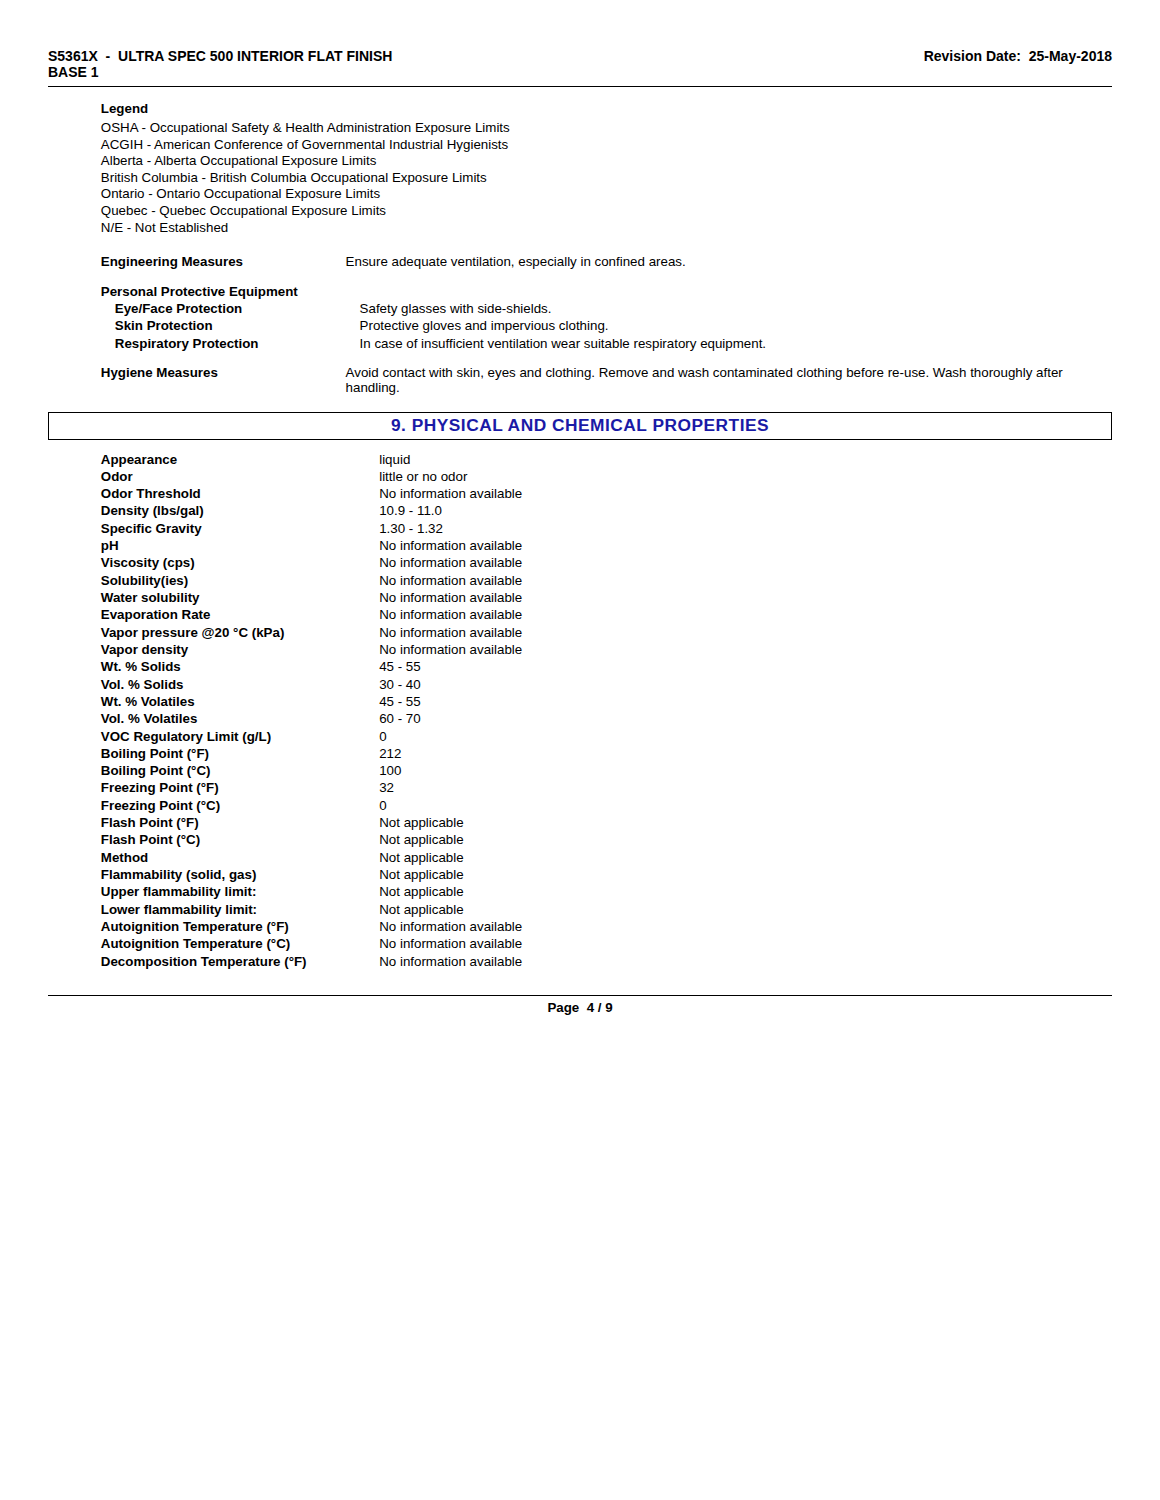S5361X - ULTRA SPEC 500 INTERIOR FLAT FINISH
BASE 1
Revision Date: 25-May-2018
Legend
OSHA - Occupational Safety & Health Administration Exposure Limits
ACGIH - American Conference of Governmental Industrial Hygienists
Alberta - Alberta Occupational Exposure Limits
British Columbia - British Columbia Occupational Exposure Limits
Ontario - Ontario Occupational Exposure Limits
Quebec - Quebec Occupational Exposure Limits
N/E - Not Established
Engineering Measures
Ensure adequate ventilation, especially in confined areas.
Personal Protective Equipment
Eye/Face Protection
Safety glasses with side-shields.
Skin Protection
Protective gloves and impervious clothing.
Respiratory Protection
In case of insufficient ventilation wear suitable respiratory equipment.
Hygiene Measures
Avoid contact with skin, eyes and clothing. Remove and wash contaminated clothing before re-use. Wash thoroughly after handling.
9. PHYSICAL AND CHEMICAL PROPERTIES
Appearance
liquid
Odor
little or no odor
Odor Threshold
No information available
Density (lbs/gal)
10.9 - 11.0
Specific Gravity
1.30 - 1.32
pH
No information available
Viscosity (cps)
No information available
Solubility(ies)
No information available
Water solubility
No information available
Evaporation Rate
No information available
Vapor pressure @20 °C (kPa)
No information available
Vapor density
No information available
Wt. % Solids
45 - 55
Vol. % Solids
30 - 40
Wt. % Volatiles
45 - 55
Vol. % Volatiles
60 - 70
VOC Regulatory Limit (g/L)
0
Boiling Point (°F)
212
Boiling Point (°C)
100
Freezing Point (°F)
32
Freezing Point (°C)
0
Flash Point (°F)
Not applicable
Flash Point (°C)
Not applicable
Method
Not applicable
Flammability (solid, gas)
Not applicable
Upper flammability limit:
Not applicable
Lower flammability limit:
Not applicable
Autoignition Temperature (°F)
No information available
Autoignition Temperature (°C)
No information available
Decomposition Temperature (°F)
No information available
Page 4 / 9